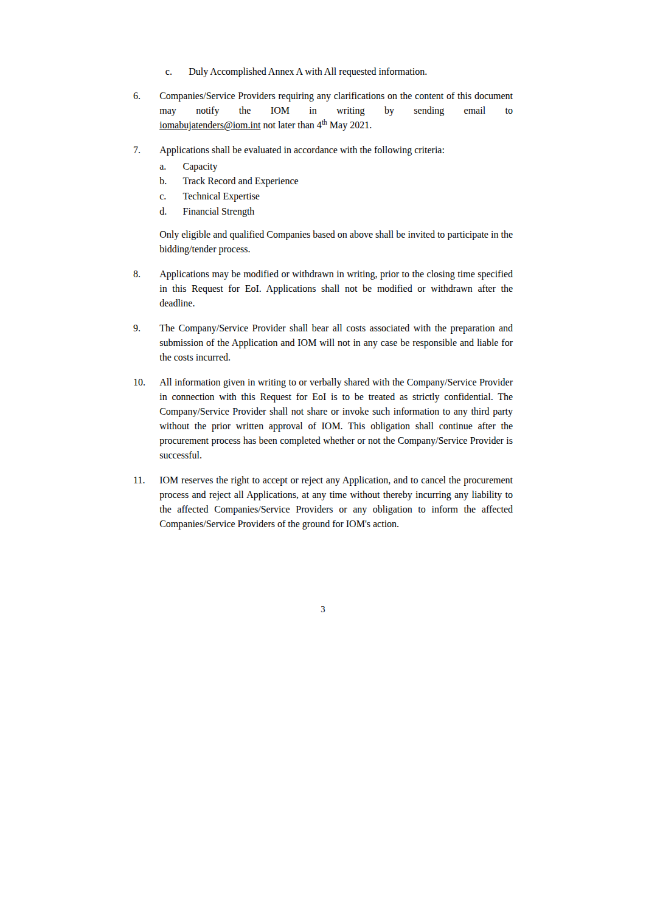c. Duly Accomplished Annex A with All requested information.
6. Companies/Service Providers requiring any clarifications on the content of this document may notify the IOM in writing by sending email to iomabujatenders@iom.int not later than 4th May 2021.
7. Applications shall be evaluated in accordance with the following criteria:
a. Capacity
b. Track Record and Experience
c. Technical Expertise
d. Financial Strength
Only eligible and qualified Companies based on above shall be invited to participate in the bidding/tender process.
8. Applications may be modified or withdrawn in writing, prior to the closing time specified in this Request for EoI. Applications shall not be modified or withdrawn after the deadline.
9. The Company/Service Provider shall bear all costs associated with the preparation and submission of the Application and IOM will not in any case be responsible and liable for the costs incurred.
10. All information given in writing to or verbally shared with the Company/Service Provider in connection with this Request for EoI is to be treated as strictly confidential. The Company/Service Provider shall not share or invoke such information to any third party without the prior written approval of IOM. This obligation shall continue after the procurement process has been completed whether or not the Company/Service Provider is successful.
11. IOM reserves the right to accept or reject any Application, and to cancel the procurement process and reject all Applications, at any time without thereby incurring any liability to the affected Companies/Service Providers or any obligation to inform the affected Companies/Service Providers of the ground for IOM's action.
3